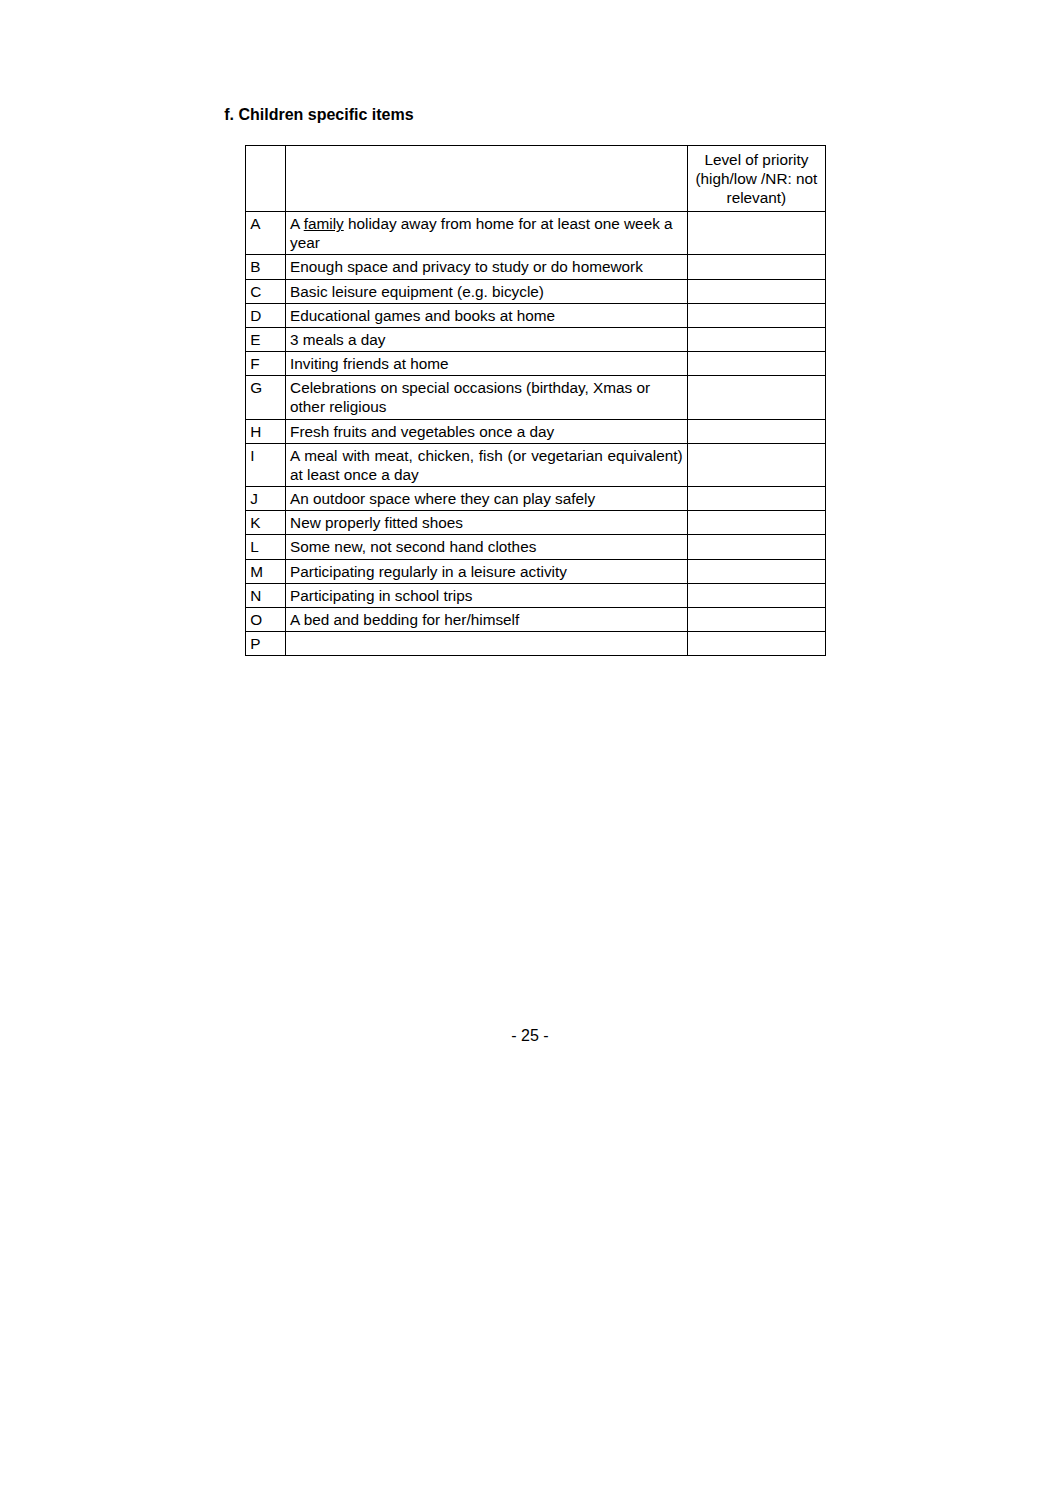f. Children specific items
| | | Level of priority (high/low /NR: not relevant) |
| --- | --- | --- |
| A | A family holiday away from home for at least one week a year | |
| B | Enough space and privacy to study or do homework | |
| C | Basic leisure equipment (e.g. bicycle) | |
| D | Educational games and books at home | |
| E | 3 meals a day | |
| F | Inviting friends at home | |
| G | Celebrations on special occasions (birthday, Xmas or other religious | |
| H | Fresh fruits and vegetables once a day | |
| I | A meal with meat, chicken, fish (or vegetarian equivalent) at least once a day | |
| J | An outdoor space where they can play safely | |
| K | New properly fitted shoes | |
| L | Some new, not second hand clothes | |
| M | Participating regularly in a leisure activity | |
| N | Participating in school trips | |
| O | A bed and bedding for her/himself | |
| P | | |
- 25 -